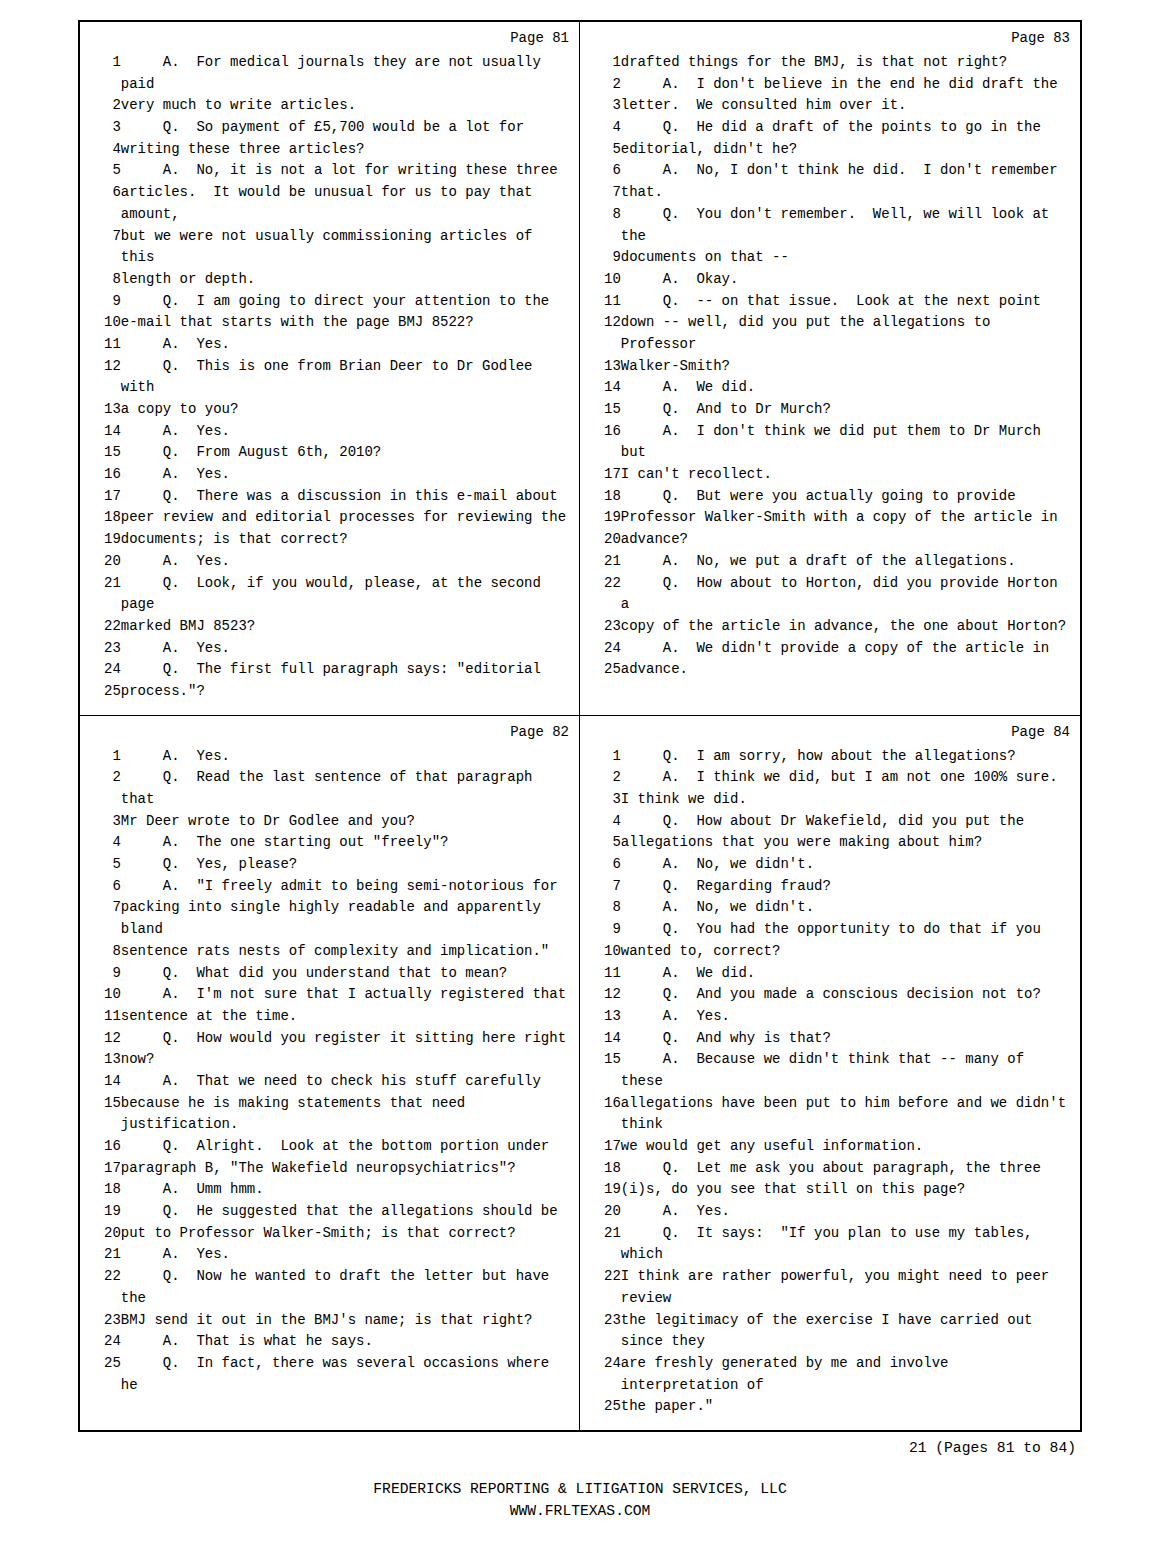Page 81
| 1 | A. For medical journals they are not usually paid |
| 2 | very much to write articles. |
| 3 | Q. So payment of £5,700 would be a lot for |
| 4 | writing these three articles? |
| 5 | A. No, it is not a lot for writing these three |
| 6 | articles. It would be unusual for us to pay that amount, |
| 7 | but we were not usually commissioning articles of this |
| 8 | length or depth. |
| 9 | Q. I am going to direct your attention to the |
| 10 | e-mail that starts with the page BMJ 8522? |
| 11 | A. Yes. |
| 12 | Q. This is one from Brian Deer to Dr Godlee with |
| 13 | a copy to you? |
| 14 | A. Yes. |
| 15 | Q. From August 6th, 2010? |
| 16 | A. Yes. |
| 17 | Q. There was a discussion in this e-mail about |
| 18 | peer review and editorial processes for reviewing the |
| 19 | documents; is that correct? |
| 20 | A. Yes. |
| 21 | Q. Look, if you would, please, at the second page |
| 22 | marked BMJ 8523? |
| 23 | A. Yes. |
| 24 | Q. The first full paragraph says: "editorial |
| 25 | process."? |
Page 83
| 1 | drafted things for the BMJ, is that not right? |
| 2 | A. I don't believe in the end he did draft the |
| 3 | letter. We consulted him over it. |
| 4 | Q. He did a draft of the points to go in the |
| 5 | editorial, didn't he? |
| 6 | A. No, I don't think he did. I don't remember |
| 7 | that. |
| 8 | Q. You don't remember. Well, we will look at the |
| 9 | documents on that -- |
| 10 | A. Okay. |
| 11 | Q. -- on that issue. Look at the next point |
| 12 | down -- well, did you put the allegations to Professor |
| 13 | Walker-Smith? |
| 14 | A. We did. |
| 15 | Q. And to Dr Murch? |
| 16 | A. I don't think we did put them to Dr Murch but |
| 17 | I can't recollect. |
| 18 | Q. But were you actually going to provide |
| 19 | Professor Walker-Smith with a copy of the article in |
| 20 | advance? |
| 21 | A. No, we put a draft of the allegations. |
| 22 | Q. How about to Horton, did you provide Horton a |
| 23 | copy of the article in advance, the one about Horton? |
| 24 | A. We didn't provide a copy of the article in |
| 25 | advance. |
Page 82
| 1 | A. Yes. |
| 2 | Q. Read the last sentence of that paragraph that |
| 3 | Mr Deer wrote to Dr Godlee and you? |
| 4 | A. The one starting out "freely"? |
| 5 | Q. Yes, please? |
| 6 | A. "I freely admit to being semi-notorious for |
| 7 | packing into single highly readable and apparently bland |
| 8 | sentence rats nests of complexity and implication." |
| 9 | Q. What did you understand that to mean? |
| 10 | A. I'm not sure that I actually registered that |
| 11 | sentence at the time. |
| 12 | Q. How would you register it sitting here right |
| 13 | now? |
| 14 | A. That we need to check his stuff carefully |
| 15 | because he is making statements that need justification. |
| 16 | Q. Alright. Look at the bottom portion under |
| 17 | paragraph B, "The Wakefield neuropsychiatrics"? |
| 18 | A. Umm hmm. |
| 19 | Q. He suggested that the allegations should be |
| 20 | put to Professor Walker-Smith; is that correct? |
| 21 | A. Yes. |
| 22 | Q. Now he wanted to draft the letter but have the |
| 23 | BMJ send it out in the BMJ's name; is that right? |
| 24 | A. That is what he says. |
| 25 | Q. In fact, there was several occasions where he |
Page 84
| 1 | Q. I am sorry, how about the allegations? |
| 2 | A. I think we did, but I am not one 100% sure. |
| 3 | I think we did. |
| 4 | Q. How about Dr Wakefield, did you put the |
| 5 | allegations that you were making about him? |
| 6 | A. No, we didn't. |
| 7 | Q. Regarding fraud? |
| 8 | A. No, we didn't. |
| 9 | Q. You had the opportunity to do that if you |
| 10 | wanted to, correct? |
| 11 | A. We did. |
| 12 | Q. And you made a conscious decision not to? |
| 13 | A. Yes. |
| 14 | Q. And why is that? |
| 15 | A. Because we didn't think that -- many of these |
| 16 | allegations have been put to him before and we didn't think |
| 17 | we would get any useful information. |
| 18 | Q. Let me ask you about paragraph, the three |
| 19 | (i)s, do you see that still on this page? |
| 20 | A. Yes. |
| 21 | Q. It says: "If you plan to use my tables, which |
| 22 | I think are rather powerful, you might need to peer review |
| 23 | the legitimacy of the exercise I have carried out since they |
| 24 | are freshly generated by me and involve interpretation of |
| 25 | the paper." |
21 (Pages 81 to 84)
FREDERICKS REPORTING & LITIGATION SERVICES, LLC
WWW.FRLTEXAS.COM